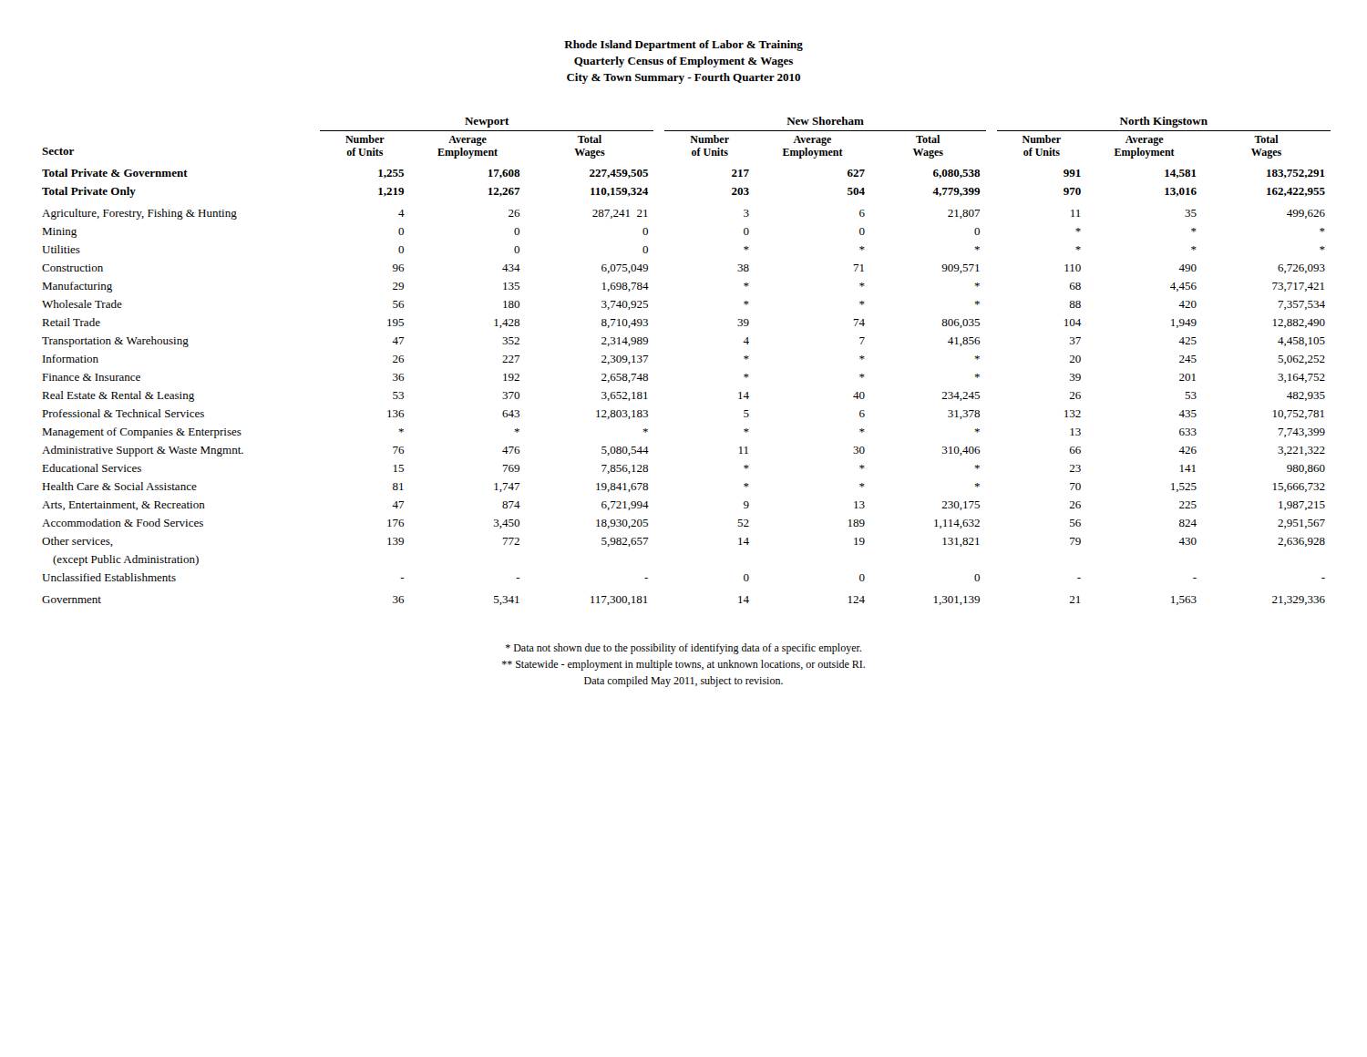Rhode Island Department of Labor & Training
Quarterly Census of Employment & Wages
City & Town Summary - Fourth Quarter 2010
| Sector | Newport | | New Shoreham | | North Kingstown |
| --- | --- | --- | --- | --- | --- |
| Number of Units | Average Employment | Total Wages | | Number of Units | Average Employment | Total Wages | | Number of Units | Average Employment | Total Wages |
| Total Private & Government | 1,255 | 17,608 | 227,459,505 | | 217 | 627 | 6,080,538 | | 991 | 14,581 | 183,752,291 |
| Total Private Only | 1,219 | 12,267 | 110,159,324 | | 203 | 504 | 4,779,399 | | 970 | 13,016 | 162,422,955 |
| Agriculture, Forestry, Fishing & Hunting | 4 | 26 | 287,241 21 | | 3 | 6 | 21,807 | | 11 | 35 | 499,626 |
| Mining | 0 | 0 | 0 | | 0 | 0 | 0 | | * | * | * |
| Utilities | 0 | 0 | 0 | | * | * | * | | * | * | * |
| Construction | 96 | 434 | 6,075,049 | | 38 | 71 | 909,571 | | 110 | 490 | 6,726,093 |
| Manufacturing | 29 | 135 | 1,698,784 | | * | * | * | | 68 | 4,456 | 73,717,421 |
| Wholesale Trade | 56 | 180 | 3,740,925 | | * | * | * | | 88 | 420 | 7,357,534 |
| Retail Trade | 195 | 1,428 | 8,710,493 | | 39 | 74 | 806,035 | | 104 | 1,949 | 12,882,490 |
| Transportation & Warehousing | 47 | 352 | 2,314,989 | | 4 | 7 | 41,856 | | 37 | 425 | 4,458,105 |
| Information | 26 | 227 | 2,309,137 | | * | * | * | | 20 | 245 | 5,062,252 |
| Finance & Insurance | 36 | 192 | 2,658,748 | | * | * | * | | 39 | 201 | 3,164,752 |
| Real Estate & Rental & Leasing | 53 | 370 | 3,652,181 | | 14 | 40 | 234,245 | | 26 | 53 | 482,935 |
| Professional & Technical Services | 136 | 643 | 12,803,183 | | 5 | 6 | 31,378 | | 132 | 435 | 10,752,781 |
| Management of Companies & Enterprises | * | * | * | | * | * | * | | 13 | 633 | 7,743,399 |
| Administrative Support & Waste Mngmnt. | 76 | 476 | 5,080,544 | | 11 | 30 | 310,406 | | 66 | 426 | 3,221,322 |
| Educational Services | 15 | 769 | 7,856,128 | | * | * | * | | 23 | 141 | 980,860 |
| Health Care & Social Assistance | 81 | 1,747 | 19,841,678 | | * | * | * | | 70 | 1,525 | 15,666,732 |
| Arts, Entertainment, & Recreation | 47 | 874 | 6,721,994 | | 9 | 13 | 230,175 | | 26 | 225 | 1,987,215 |
| Accommodation & Food Services | 176 | 3,450 | 18,930,205 | | 52 | 189 | 1,114,632 | | 56 | 824 | 2,951,567 |
| Other services, | 139 | 772 | 5,982,657 | | 14 | 19 | 131,821 | | 79 | 430 | 2,636,928 |
| (except Public Administration) | | | | | | | | | | | |
| Unclassified Establishments | - | - | - | | 0 | 0 | 0 | | - | - | - |
| Government | 36 | 5,341 | 117,300,181 | | 14 | 124 | 1,301,139 | | 21 | 1,563 | 21,329,336 |
* Data not shown due to the possibility of identifying data of a specific employer.
** Statewide - employment in multiple towns, at unknown locations, or outside RI.
Data compiled May 2011, subject to revision.